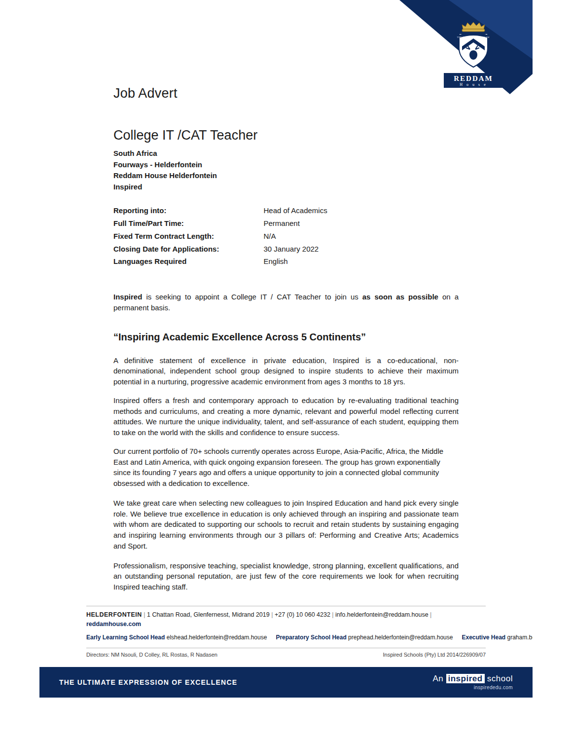THE SKILLS WILL FOLLOW
REDDAMH o u s e
Job Advert
College IT /CAT Teacher
South Africa
Fourways - Helderfontein
Reddam House Helderfontein
Inspired
| Reporting into: | Head of Academics |
| Full Time/Part Time: | Permanent |
| Fixed Term Contract Length: | N/A |
| Closing Date for Applications: | 30 January 2022 |
| Languages Required | English |
Inspired is seeking to appoint a College IT / CAT Teacher to join us as soon as possible on a permanent basis.
“Inspiring Academic Excellence Across 5 Continents”
A definitive statement of excellence in private education, Inspired is a co-educational, non-denominational, independent school group designed to inspire students to achieve their maximum potential in a nurturing, progressive academic environment from ages 3 months to 18 yrs.
Inspired offers a fresh and contemporary approach to education by re-evaluating traditional teaching methods and curriculums, and creating a more dynamic, relevant and powerful model reflecting current attitudes. We nurture the unique individuality, talent, and self-assurance of each student, equipping them to take on the world with the skills and confidence to ensure success.
Our current portfolio of 70+ schools currently operates across Europe, Asia-Pacific, Africa, the Middle East and Latin America, with quick ongoing expansion foreseen. The group has grown exponentially since its founding 7 years ago and offers a unique opportunity to join a connected global community obsessed with a dedication to excellence.
We take great care when selecting new colleagues to join Inspired Education and hand pick every single role. We believe true excellence in education is only achieved through an inspiring and passionate team with whom are dedicated to supporting our schools to recruit and retain students by sustaining engaging and inspiring learning environments through our 3 pillars of: Performing and Creative Arts; Academics and Sport.
Professionalism, responsive teaching, specialist knowledge, strong planning, excellent qualifications, and an outstanding personal reputation, are just few of the core requirements we look for when recruiting Inspired teaching staff.
HELDERFONTEIN | 1 Chattan Road, Glenfernesst, Midrand 2019 | +27 (0) 10 060 4232 | info.helderfontein@reddam.house | reddamhouse.com
Early Learning School Head elshead.helderfontein@reddam.house Preparatory School Head prephead.helderfontein@reddam.house Executive Head graham.bennetts@reddam.house
Directors: NM Nsouli, D Colley, RL Rostas, R Nadasen Inspired Schools (Pty) Ltd 2014/226909/07
THE ULTIMATE EXPRESSION OF EXCELLENCE
An inspired school
inspirededu.com